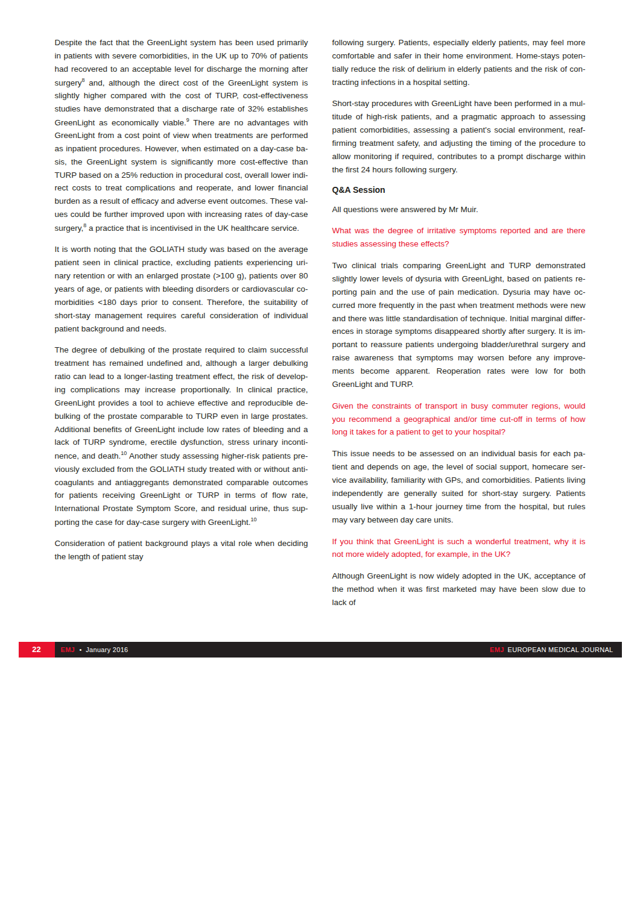Despite the fact that the GreenLight system has been used primarily in patients with severe comorbidities, in the UK up to 70% of patients had recovered to an acceptable level for discharge the morning after surgery8 and, although the direct cost of the GreenLight system is slightly higher compared with the cost of TURP, cost-effectiveness studies have demonstrated that a discharge rate of 32% establishes GreenLight as economically viable.9 There are no advantages with GreenLight from a cost point of view when treatments are performed as inpatient procedures. However, when estimated on a day-case basis, the GreenLight system is significantly more cost-effective than TURP based on a 25% reduction in procedural cost, overall lower indirect costs to treat complications and reoperate, and lower financial burden as a result of efficacy and adverse event outcomes. These values could be further improved upon with increasing rates of day-case surgery,8 a practice that is incentivised in the UK healthcare service.
It is worth noting that the GOLIATH study was based on the average patient seen in clinical practice, excluding patients experiencing urinary retention or with an enlarged prostate (>100 g), patients over 80 years of age, or patients with bleeding disorders or cardiovascular comorbidities <180 days prior to consent. Therefore, the suitability of short-stay management requires careful consideration of individual patient background and needs.
The degree of debulking of the prostate required to claim successful treatment has remained undefined and, although a larger debulking ratio can lead to a longer-lasting treatment effect, the risk of developing complications may increase proportionally. In clinical practice, GreenLight provides a tool to achieve effective and reproducible debulking of the prostate comparable to TURP even in large prostates. Additional benefits of GreenLight include low rates of bleeding and a lack of TURP syndrome, erectile dysfunction, stress urinary incontinence, and death.10 Another study assessing higher-risk patients previously excluded from the GOLIATH study treated with or without anticoagulants and antiaggregants demonstrated comparable outcomes for patients receiving GreenLight or TURP in terms of flow rate, International Prostate Symptom Score, and residual urine, thus supporting the case for day-case surgery with GreenLight.10
Consideration of patient background plays a vital role when deciding the length of patient stay
following surgery. Patients, especially elderly patients, may feel more comfortable and safer in their home environment. Home-stays potentially reduce the risk of delirium in elderly patients and the risk of contracting infections in a hospital setting.
Short-stay procedures with GreenLight have been performed in a multitude of high-risk patients, and a pragmatic approach to assessing patient comorbidities, assessing a patient's social environment, reaffirming treatment safety, and adjusting the timing of the procedure to allow monitoring if required, contributes to a prompt discharge within the first 24 hours following surgery.
Q&A Session
All questions were answered by Mr Muir.
What was the degree of irritative symptoms reported and are there studies assessing these effects?
Two clinical trials comparing GreenLight and TURP demonstrated slightly lower levels of dysuria with GreenLight, based on patients reporting pain and the use of pain medication. Dysuria may have occurred more frequently in the past when treatment methods were new and there was little standardisation of technique. Initial marginal differences in storage symptoms disappeared shortly after surgery. It is important to reassure patients undergoing bladder/urethral surgery and raise awareness that symptoms may worsen before any improvements become apparent. Reoperation rates were low for both GreenLight and TURP.
Given the constraints of transport in busy commuter regions, would you recommend a geographical and/or time cut-off in terms of how long it takes for a patient to get to your hospital?
This issue needs to be assessed on an individual basis for each patient and depends on age, the level of social support, homecare service availability, familiarity with GPs, and comorbidities. Patients living independently are generally suited for short-stay surgery. Patients usually live within a 1-hour journey time from the hospital, but rules may vary between day care units.
If you think that GreenLight is such a wonderful treatment, why it is not more widely adopted, for example, in the UK?
Although GreenLight is now widely adopted in the UK, acceptance of the method when it was first marketed may have been slow due to lack of
22
EMJ • January 2016
EMJ EUROPEAN MEDICAL JOURNAL